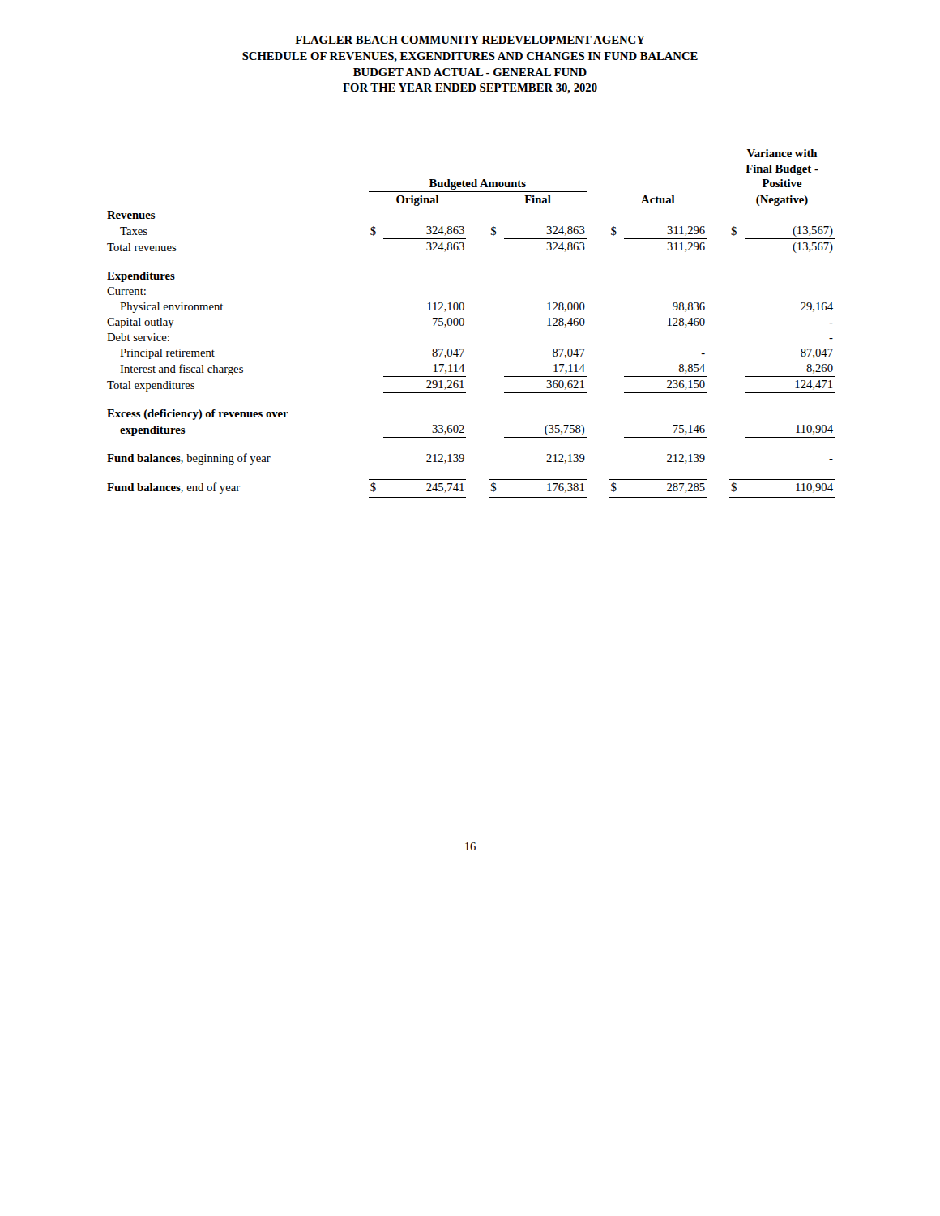FLAGLER BEACH COMMUNITY REDEVELOPMENT AGENCY
SCHEDULE OF REVENUES, EXGENDITURES AND CHANGES IN FUND BALANCE
BUDGET AND ACTUAL - GENERAL FUND
FOR THE YEAR ENDED SEPTEMBER 30, 2020
| | | Budgeted Amounts | | | | | Variance with Final Budget - Positive |
| | | Original | | Final | | Actual | | (Negative) |
| Revenues | |
| Taxes | | $ | 324,863 | | $ | 324,863 | | $ | 311,296 | | $ | (13,567) |
| Total revenues | | | 324,863 | | | 324,863 | | | 311,296 | | | (13,567) |
| Expenditures | |
| Current: | |
| Physical environment | | | 112,100 | | | 128,000 | | | 98,836 | | | 29,164 |
| Capital outlay | | | 75,000 | | | 128,460 | | | 128,460 | | | - |
| Debt service: | | | | | | | | | | | | - |
| Principal retirement | | | 87,047 | | | 87,047 | | | - | | | 87,047 |
| Interest and fiscal charges | | | 17,114 | | | 17,114 | | | 8,854 | | | 8,260 |
| Total expenditures | | | 291,261 | | | 360,621 | | | 236,150 | | | 124,471 |
| Excess (deficiency) of revenues over | |
| expenditures | | | 33,602 | | | (35,758) | | | 75,146 | | | 110,904 |
| Fund balances , beginning of year | | | 212,139 | | | 212,139 | | | 212,139 | | | - |
| Fund balances , end of year | | $ | 245,741 | | $ | 176,381 | | $ | 287,285 | | $ | 110,904 |
16